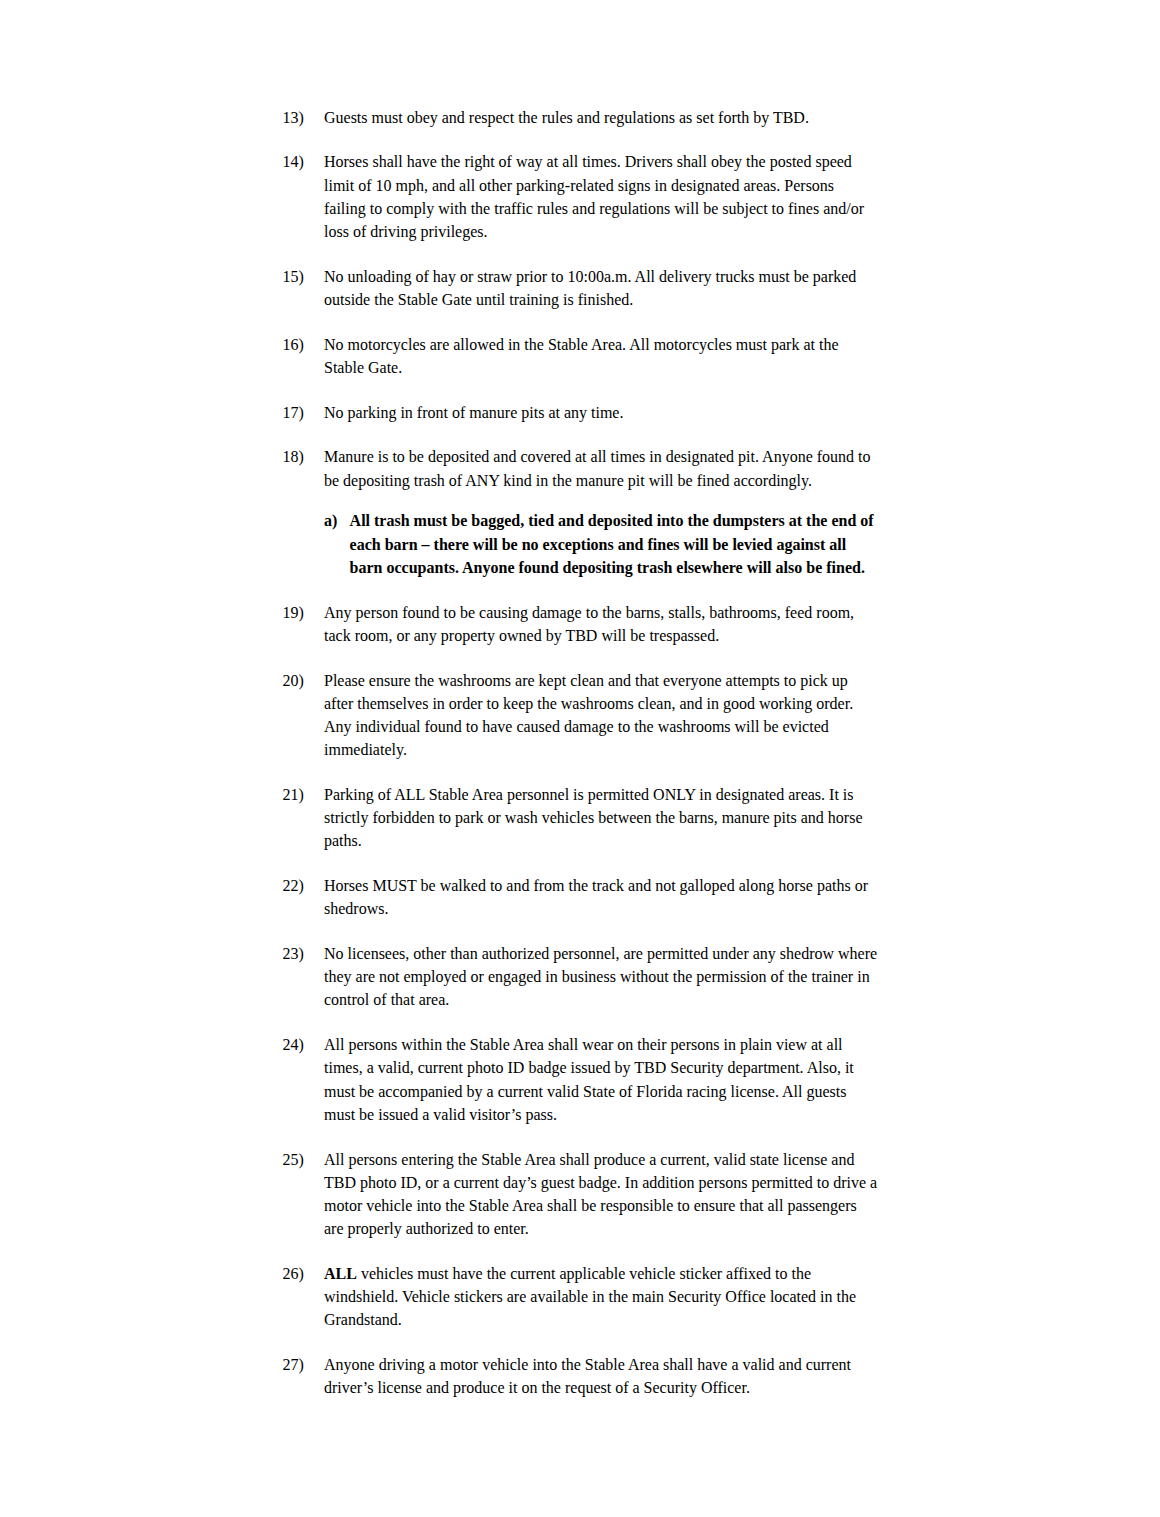13) Guests must obey and respect the rules and regulations as set forth by TBD.
14) Horses shall have the right of way at all times. Drivers shall obey the posted speed limit of 10 mph, and all other parking-related signs in designated areas. Persons failing to comply with the traffic rules and regulations will be subject to fines and/or loss of driving privileges.
15) No unloading of hay or straw prior to 10:00a.m. All delivery trucks must be parked outside the Stable Gate until training is finished.
16) No motorcycles are allowed in the Stable Area. All motorcycles must park at the Stable Gate.
17) No parking in front of manure pits at any time.
18) Manure is to be deposited and covered at all times in designated pit. Anyone found to be depositing trash of ANY kind in the manure pit will be fined accordingly.
a) All trash must be bagged, tied and deposited into the dumpsters at the end of each barn – there will be no exceptions and fines will be levied against all barn occupants. Anyone found depositing trash elsewhere will also be fined.
19) Any person found to be causing damage to the barns, stalls, bathrooms, feed room, tack room, or any property owned by TBD will be trespassed.
20) Please ensure the washrooms are kept clean and that everyone attempts to pick up after themselves in order to keep the washrooms clean, and in good working order. Any individual found to have caused damage to the washrooms will be evicted immediately.
21) Parking of ALL Stable Area personnel is permitted ONLY in designated areas. It is strictly forbidden to park or wash vehicles between the barns, manure pits and horse paths.
22) Horses MUST be walked to and from the track and not galloped along horse paths or shedrows.
23) No licensees, other than authorized personnel, are permitted under any shedrow where they are not employed or engaged in business without the permission of the trainer in control of that area.
24) All persons within the Stable Area shall wear on their persons in plain view at all times, a valid, current photo ID badge issued by TBD Security department. Also, it must be accompanied by a current valid State of Florida racing license. All guests must be issued a valid visitor’s pass.
25) All persons entering the Stable Area shall produce a current, valid state license and TBD photo ID, or a current day’s guest badge. In addition persons permitted to drive a motor vehicle into the Stable Area shall be responsible to ensure that all passengers are properly authorized to enter.
26) ALL vehicles must have the current applicable vehicle sticker affixed to the windshield. Vehicle stickers are available in the main Security Office located in the Grandstand.
27) Anyone driving a motor vehicle into the Stable Area shall have a valid and current driver’s license and produce it on the request of a Security Officer.